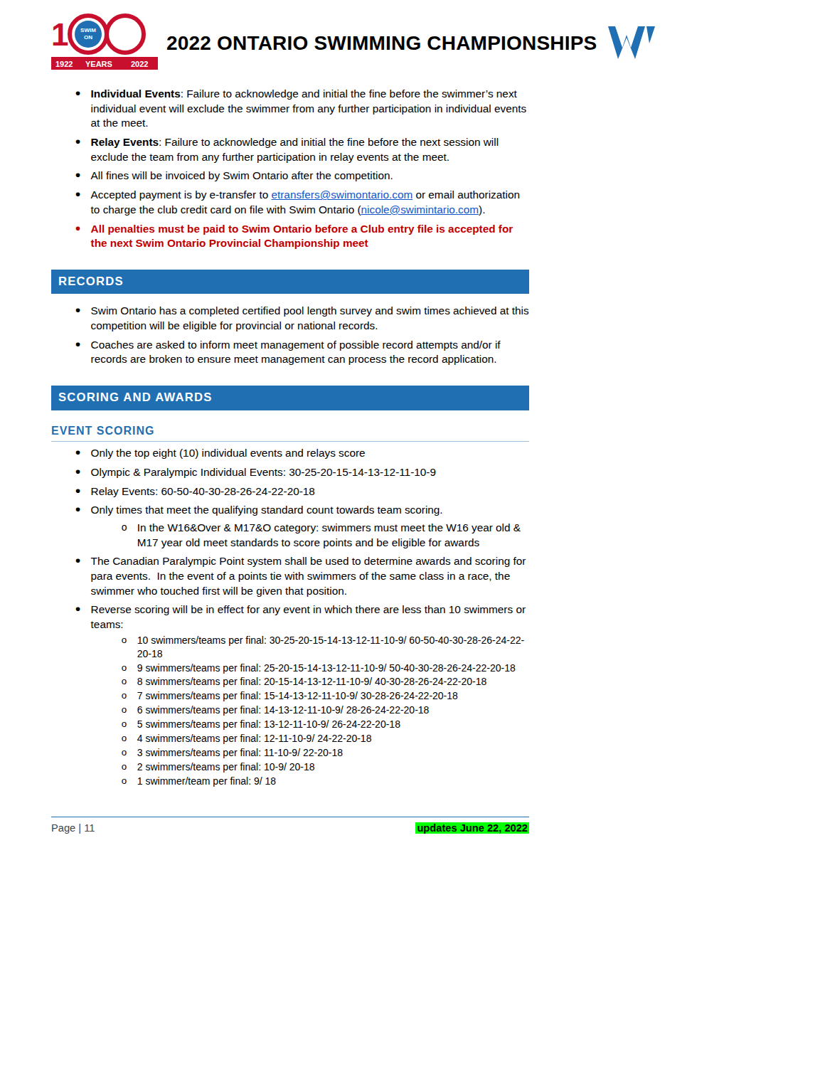1 SWIM ON 1922 YEARS 2022
2022 ONTARIO SWIMMING CHAMPIONSHIPS
Individual Events: Failure to acknowledge and initial the fine before the swimmer’s next individual event will exclude the swimmer from any further participation in individual events at the meet.
Relay Events: Failure to acknowledge and initial the fine before the next session will exclude the team from any further participation in relay events at the meet.
All fines will be invoiced by Swim Ontario after the competition.
Accepted payment is by e-transfer to etransfers@swimontario.com or email authorization to charge the club credit card on file with Swim Ontario (nicole@swimintario.com).
All penalties must be paid to Swim Ontario before a Club entry file is accepted for the next Swim Ontario Provincial Championship meet
Records
Swim Ontario has a completed certified pool length survey and swim times achieved at this competition will be eligible for provincial or national records.
Coaches are asked to inform meet management of possible record attempts and/or if records are broken to ensure meet management can process the record application.
Scoring and Awards
Event Scoring
Only the top eight (10) individual events and relays score
Olympic & Paralympic Individual Events: 30-25-20-15-14-13-12-11-10-9
Relay Events: 60-50-40-30-28-26-24-22-20-18
Only times that meet the qualifying standard count towards team scoring.
In the W16&Over & M17&O category: swimmers must meet the W16 year old & M17 year old meet standards to score points and be eligible for awards
The Canadian Paralympic Point system shall be used to determine awards and scoring for para events. In the event of a points tie with swimmers of the same class in a race, the swimmer who touched first will be given that position.
Reverse scoring will be in effect for any event in which there are less than 10 swimmers or teams:
10 swimmers/teams per final: 30-25-20-15-14-13-12-11-10-9/ 60-50-40-30-28-26-24-22-20-18
9 swimmers/teams per final: 25-20-15-14-13-12-11-10-9/ 50-40-30-28-26-24-22-20-18
8 swimmers/teams per final: 20-15-14-13-12-11-10-9/ 40-30-28-26-24-22-20-18
7 swimmers/teams per final: 15-14-13-12-11-10-9/ 30-28-26-24-22-20-18
6 swimmers/teams per final: 14-13-12-11-10-9/ 28-26-24-22-20-18
5 swimmers/teams per final: 13-12-11-10-9/ 26-24-22-20-18
4 swimmers/teams per final: 12-11-10-9/ 24-22-20-18
3 swimmers/teams per final: 11-10-9/ 22-20-18
2 swimmers/teams per final: 10-9/ 20-18
1 swimmer/team per final: 9/ 18
Page | 11
updates June 22, 2022